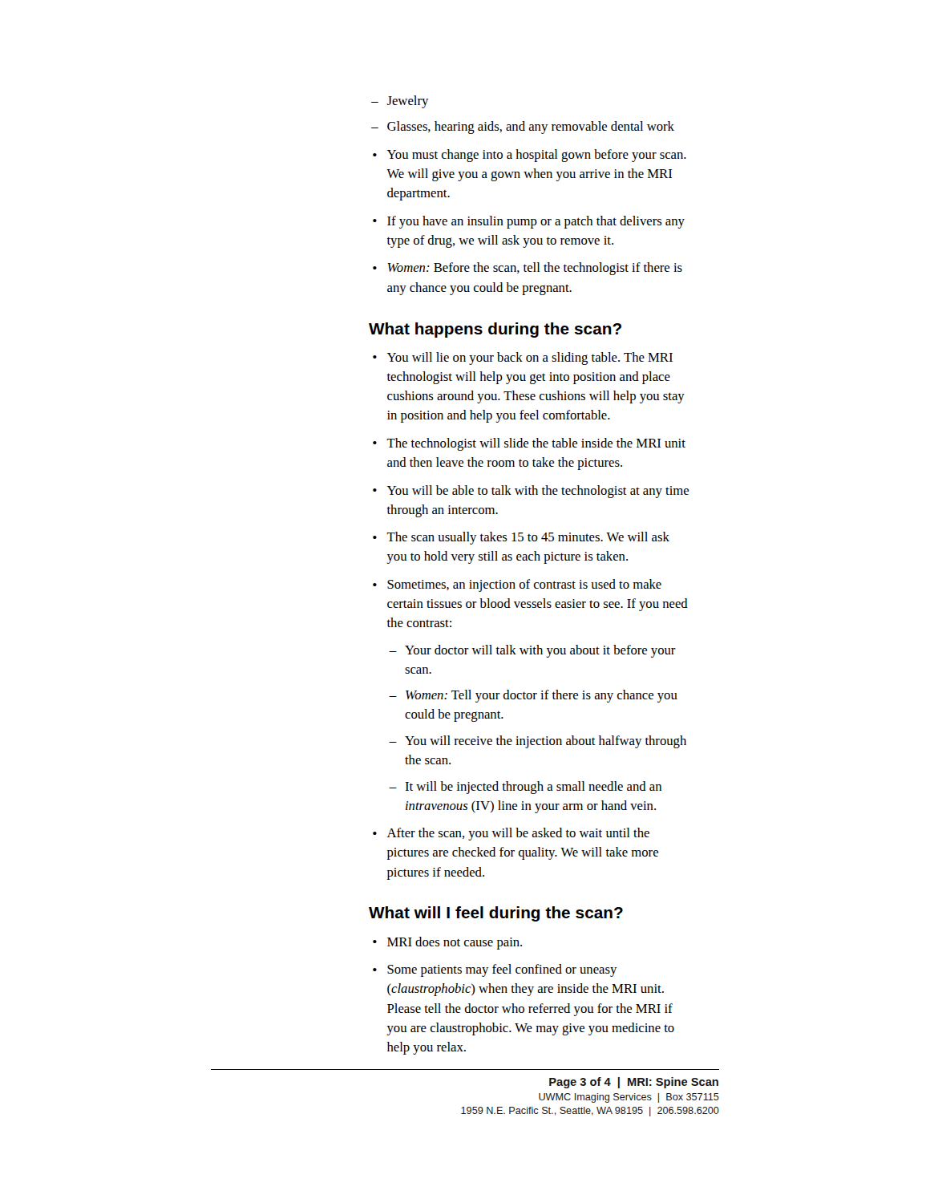Jewelry
Glasses, hearing aids, and any removable dental work
You must change into a hospital gown before your scan. We will give you a gown when you arrive in the MRI department.
If you have an insulin pump or a patch that delivers any type of drug, we will ask you to remove it.
Women: Before the scan, tell the technologist if there is any chance you could be pregnant.
What happens during the scan?
You will lie on your back on a sliding table. The MRI technologist will help you get into position and place cushions around you. These cushions will help you stay in position and help you feel comfortable.
The technologist will slide the table inside the MRI unit and then leave the room to take the pictures.
You will be able to talk with the technologist at any time through an intercom.
The scan usually takes 15 to 45 minutes. We will ask you to hold very still as each picture is taken.
Sometimes, an injection of contrast is used to make certain tissues or blood vessels easier to see. If you need the contrast:
Your doctor will talk with you about it before your scan.
Women: Tell your doctor if there is any chance you could be pregnant.
You will receive the injection about halfway through the scan.
It will be injected through a small needle and an intravenous (IV) line in your arm or hand vein.
After the scan, you will be asked to wait until the pictures are checked for quality. We will take more pictures if needed.
What will I feel during the scan?
MRI does not cause pain.
Some patients may feel confined or uneasy (claustrophobic) when they are inside the MRI unit. Please tell the doctor who referred you for the MRI if you are claustrophobic. We may give you medicine to help you relax.
Page 3 of 4 | MRI: Spine Scan
UWMC Imaging Services | Box 357115
1959 N.E. Pacific St., Seattle, WA 98195 | 206.598.6200